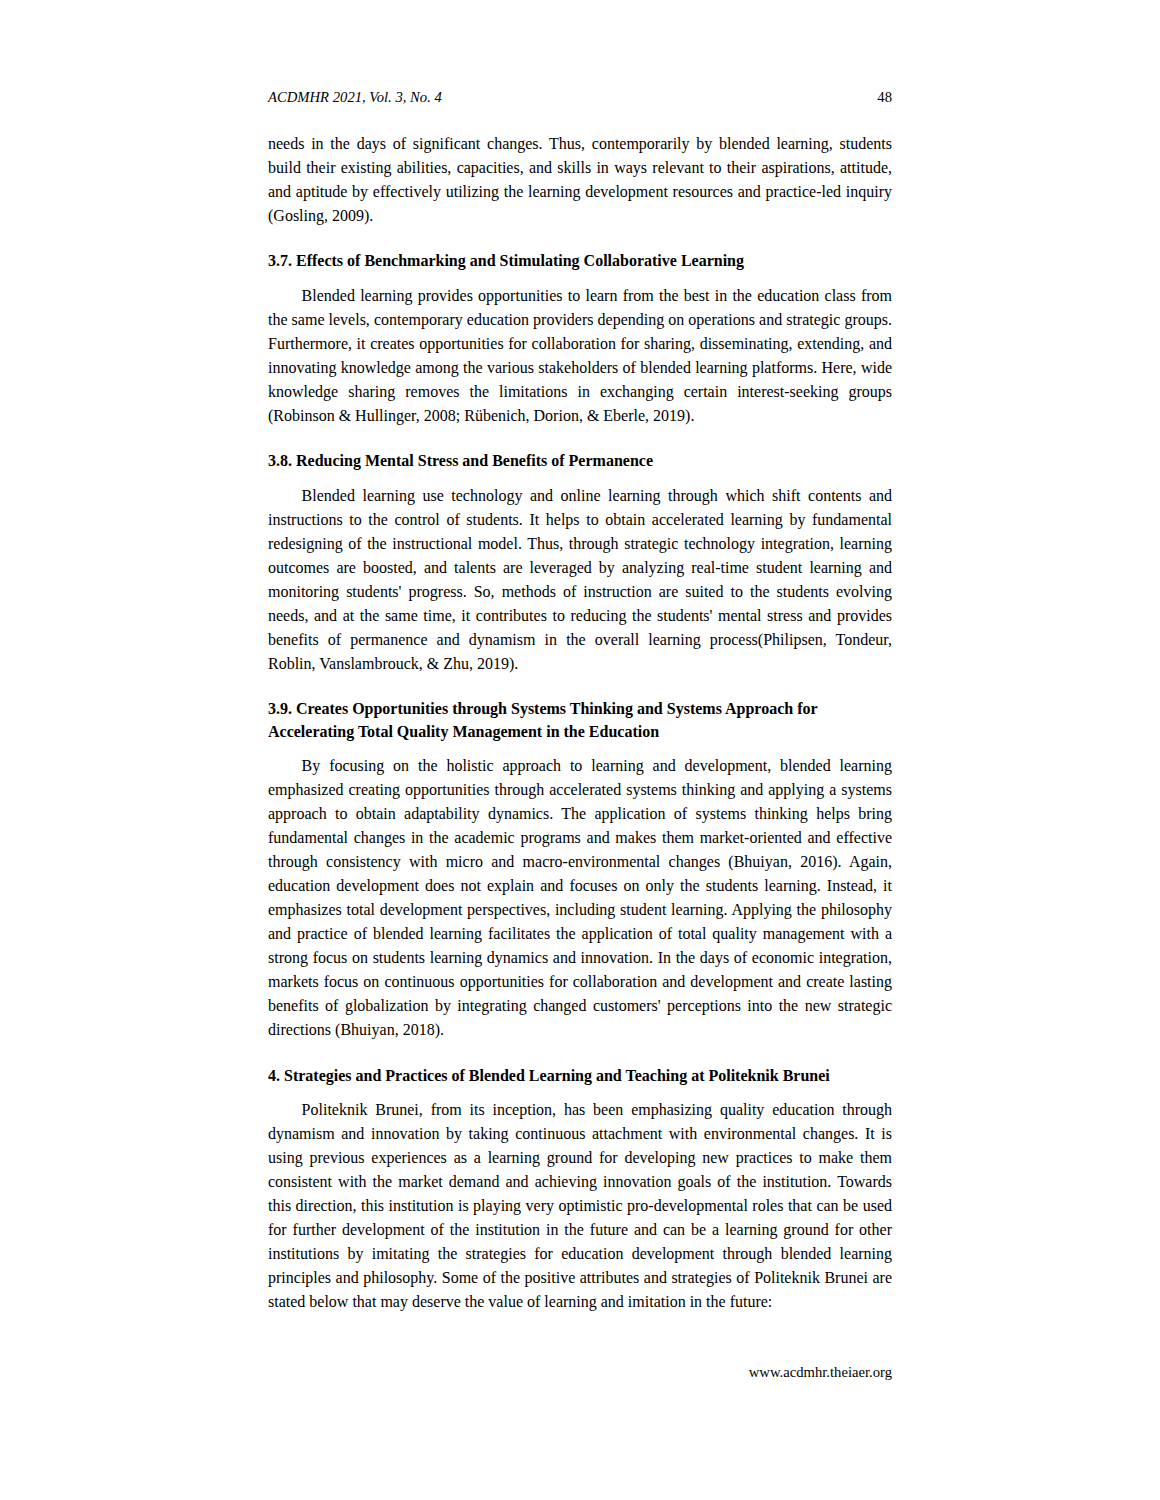ACDMHR 2021, Vol. 3, No. 4 48
needs in the days of significant changes. Thus, contemporarily by blended learning, students build their existing abilities, capacities, and skills in ways relevant to their aspirations, attitude, and aptitude by effectively utilizing the learning development resources and practice-led inquiry (Gosling, 2009).
3.7. Effects of Benchmarking and Stimulating Collaborative Learning
Blended learning provides opportunities to learn from the best in the education class from the same levels, contemporary education providers depending on operations and strategic groups. Furthermore, it creates opportunities for collaboration for sharing, disseminating, extending, and innovating knowledge among the various stakeholders of blended learning platforms. Here, wide knowledge sharing removes the limitations in exchanging certain interest-seeking groups (Robinson & Hullinger, 2008; Rübenich, Dorion, & Eberle, 2019).
3.8. Reducing Mental Stress and Benefits of Permanence
Blended learning use technology and online learning through which shift contents and instructions to the control of students. It helps to obtain accelerated learning by fundamental redesigning of the instructional model. Thus, through strategic technology integration, learning outcomes are boosted, and talents are leveraged by analyzing real-time student learning and monitoring students' progress. So, methods of instruction are suited to the students evolving needs, and at the same time, it contributes to reducing the students' mental stress and provides benefits of permanence and dynamism in the overall learning process(Philipsen, Tondeur, Roblin, Vanslambrouck, & Zhu, 2019).
3.9. Creates Opportunities through Systems Thinking and Systems Approach for Accelerating Total Quality Management in the Education
By focusing on the holistic approach to learning and development, blended learning emphasized creating opportunities through accelerated systems thinking and applying a systems approach to obtain adaptability dynamics. The application of systems thinking helps bring fundamental changes in the academic programs and makes them market-oriented and effective through consistency with micro and macro-environmental changes (Bhuiyan, 2016). Again, education development does not explain and focuses on only the students learning. Instead, it emphasizes total development perspectives, including student learning. Applying the philosophy and practice of blended learning facilitates the application of total quality management with a strong focus on students learning dynamics and innovation. In the days of economic integration, markets focus on continuous opportunities for collaboration and development and create lasting benefits of globalization by integrating changed customers' perceptions into the new strategic directions (Bhuiyan, 2018).
4. Strategies and Practices of Blended Learning and Teaching at Politeknik Brunei
Politeknik Brunei, from its inception, has been emphasizing quality education through dynamism and innovation by taking continuous attachment with environmental changes. It is using previous experiences as a learning ground for developing new practices to make them consistent with the market demand and achieving innovation goals of the institution. Towards this direction, this institution is playing very optimistic pro-developmental roles that can be used for further development of the institution in the future and can be a learning ground for other institutions by imitating the strategies for education development through blended learning principles and philosophy. Some of the positive attributes and strategies of Politeknik Brunei are stated below that may deserve the value of learning and imitation in the future:
www.acdmhr.theiaer.org